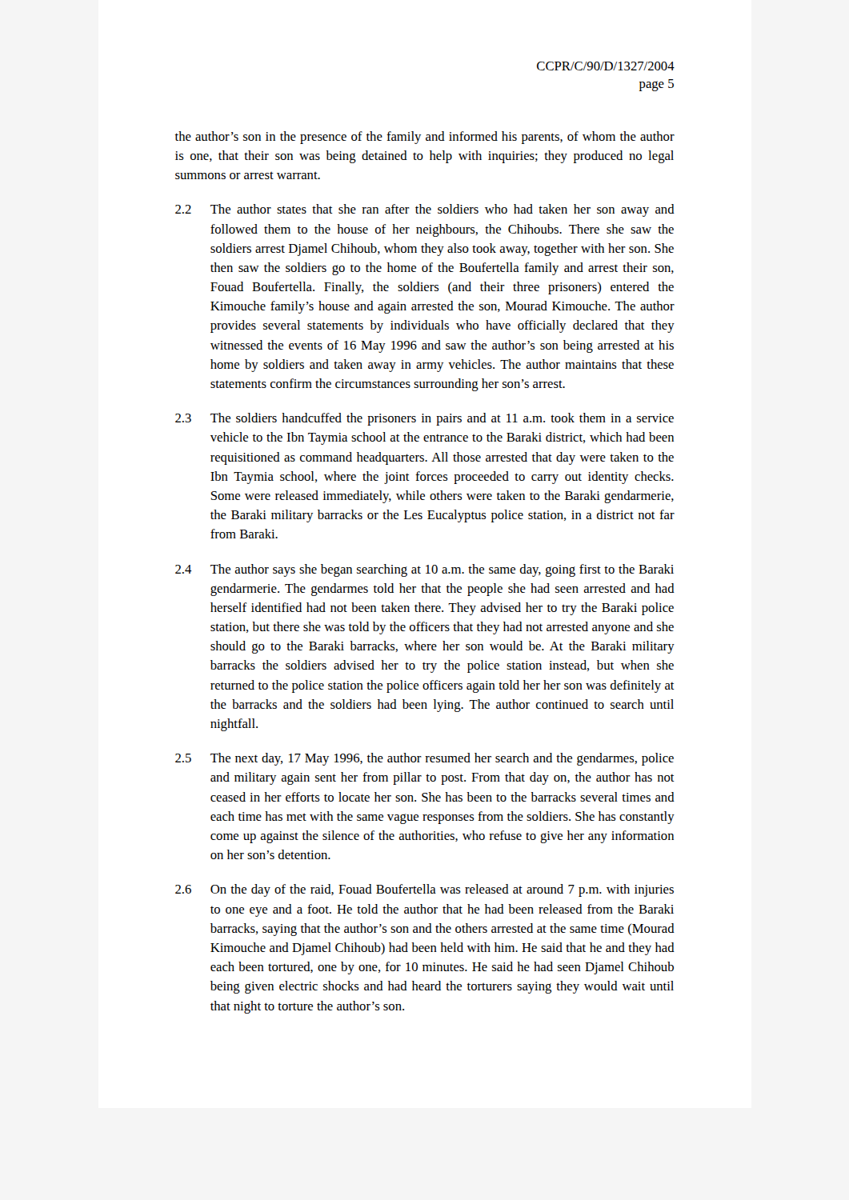CCPR/C/90/D/1327/2004 page 5
the author’s son in the presence of the family and informed his parents, of whom the author is one, that their son was being detained to help with inquiries; they produced no legal summons or arrest warrant.
2.2 The author states that she ran after the soldiers who had taken her son away and followed them to the house of her neighbours, the Chihoubs. There she saw the soldiers arrest Djamel Chihoub, whom they also took away, together with her son. She then saw the soldiers go to the home of the Boufertella family and arrest their son, Fouad Boufertella. Finally, the soldiers (and their three prisoners) entered the Kimouche family’s house and again arrested the son, Mourad Kimouche. The author provides several statements by individuals who have officially declared that they witnessed the events of 16 May 1996 and saw the author’s son being arrested at his home by soldiers and taken away in army vehicles. The author maintains that these statements confirm the circumstances surrounding her son’s arrest.
2.3 The soldiers handcuffed the prisoners in pairs and at 11 a.m. took them in a service vehicle to the Ibn Taymia school at the entrance to the Baraki district, which had been requisitioned as command headquarters. All those arrested that day were taken to the Ibn Taymia school, where the joint forces proceeded to carry out identity checks. Some were released immediately, while others were taken to the Baraki gendarmerie, the Baraki military barracks or the Les Eucalyptus police station, in a district not far from Baraki.
2.4 The author says she began searching at 10 a.m. the same day, going first to the Baraki gendarmerie. The gendarmes told her that the people she had seen arrested and had herself identified had not been taken there. They advised her to try the Baraki police station, but there she was told by the officers that they had not arrested anyone and she should go to the Baraki barracks, where her son would be. At the Baraki military barracks the soldiers advised her to try the police station instead, but when she returned to the police station the police officers again told her her son was definitely at the barracks and the soldiers had been lying. The author continued to search until nightfall.
2.5 The next day, 17 May 1996, the author resumed her search and the gendarmes, police and military again sent her from pillar to post. From that day on, the author has not ceased in her efforts to locate her son. She has been to the barracks several times and each time has met with the same vague responses from the soldiers. She has constantly come up against the silence of the authorities, who refuse to give her any information on her son’s detention.
2.6 On the day of the raid, Fouad Boufertella was released at around 7 p.m. with injuries to one eye and a foot. He told the author that he had been released from the Baraki barracks, saying that the author’s son and the others arrested at the same time (Mourad Kimouche and Djamel Chihoub) had been held with him. He said that he and they had each been tortured, one by one, for 10 minutes. He said he had seen Djamel Chihoub being given electric shocks and had heard the torturers saying they would wait until that night to torture the author’s son.